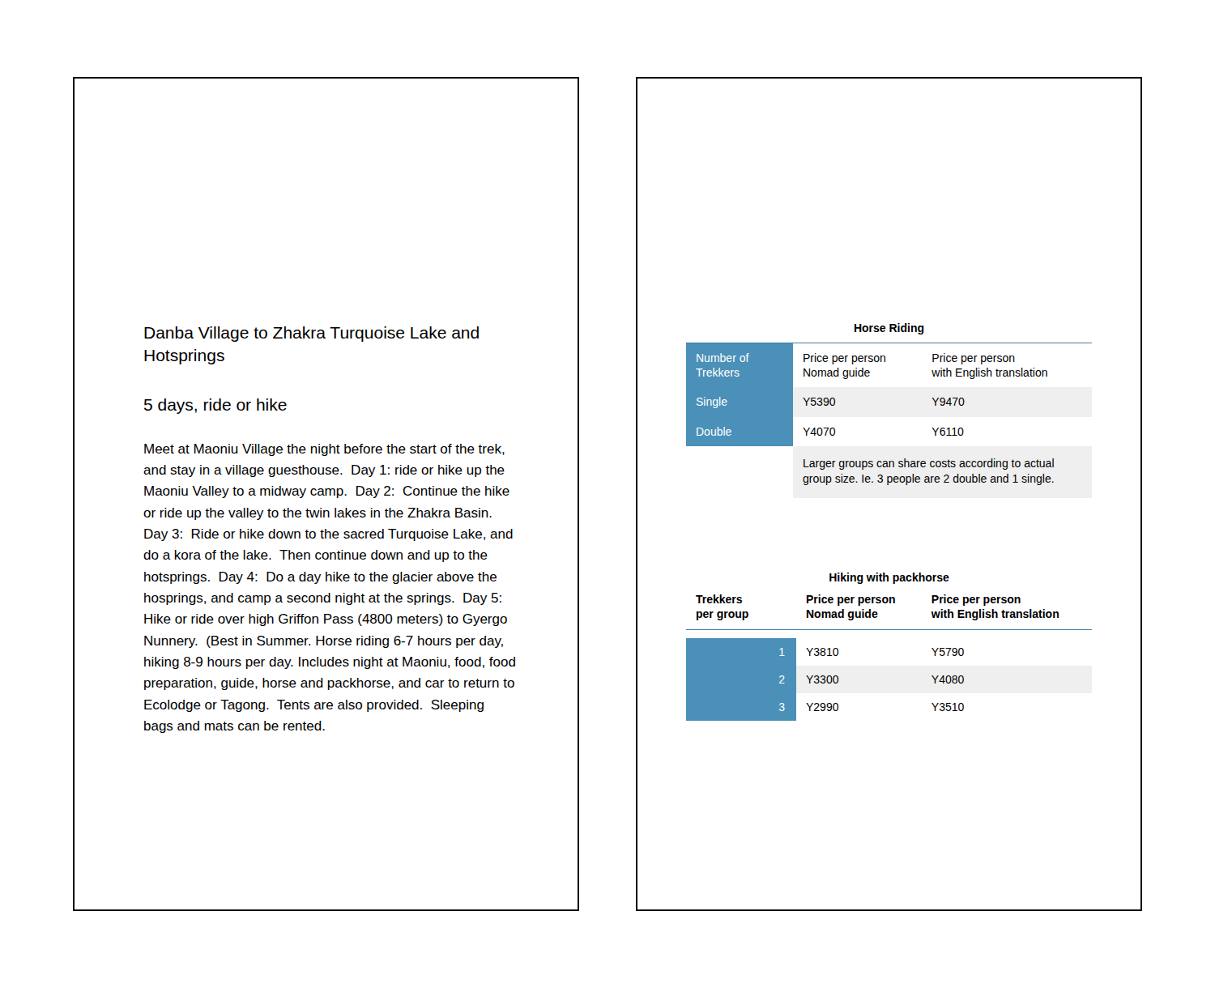Danba Village to Zhakra Turquoise Lake and Hotsprings
5 days, ride or hike
Meet at Maoniu Village the night before the start of the trek, and stay in a village guesthouse. Day 1: ride or hike up the Maoniu Valley to a midway camp. Day 2: Continue the hike or ride up the valley to the twin lakes in the Zhakra Basin. Day 3: Ride or hike down to the sacred Turquoise Lake, and do a kora of the lake. Then continue down and up to the hotsprings. Day 4: Do a day hike to the glacier above the hosprings, and camp a second night at the springs. Day 5: Hike or ride over high Griffon Pass (4800 meters) to Gyergo Nunnery. (Best in Summer. Horse riding 6-7 hours per day, hiking 8-9 hours per day. Includes night at Maoniu, food, food preparation, guide, horse and packhorse, and car to return to Ecolodge or Tagong. Tents are also provided. Sleeping bags and mats can be rented.
Horse Riding
| Number of Trekkers | Price per person Nomad guide | Price per person with English translation |
| Single | Y5390 | Y9470 |
| Double | Y4070 | Y6110 |
| | Larger groups can share costs according to actual group size. Ie. 3 people are 2 double and 1 single. |
Hiking with packhorse
| Trekkers per group | Price per person Nomad guide | Price per person with English translation |
| --- | --- | --- |
| 1 | Y3810 | Y5790 |
| 2 | Y3300 | Y4080 |
| 3 | Y2990 | Y3510 |